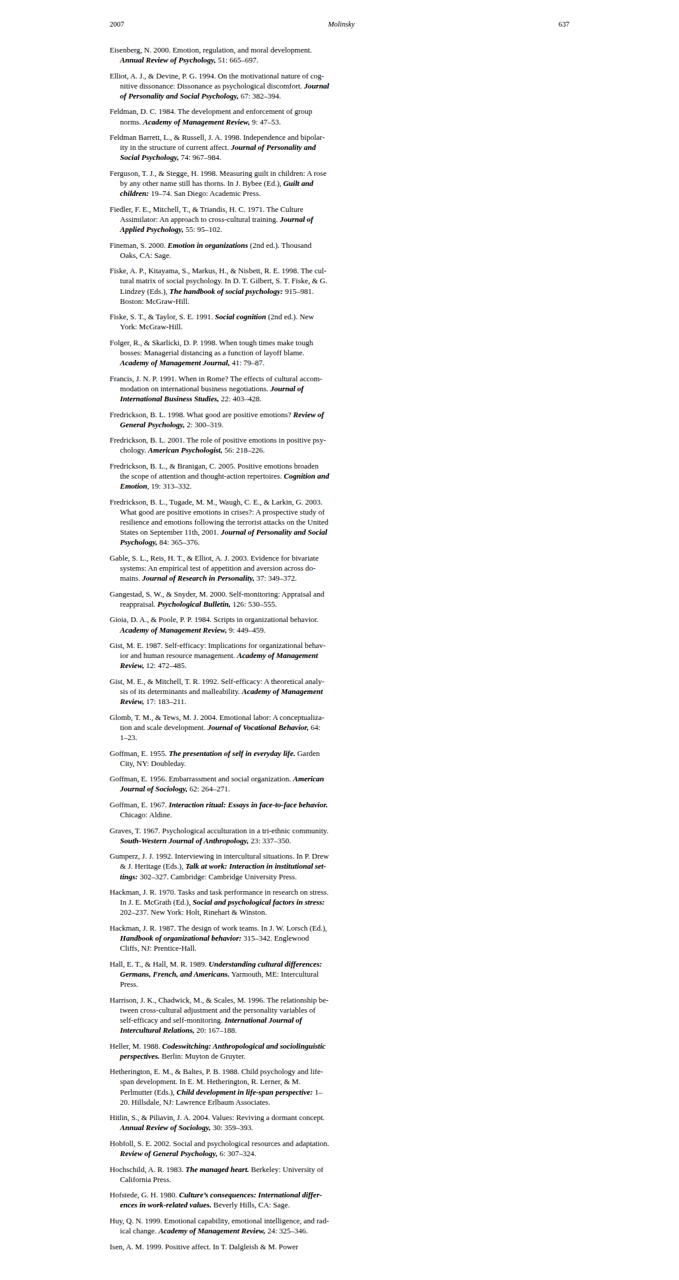2007 Molinsky 637
Eisenberg, N. 2000. Emotion, regulation, and moral development. Annual Review of Psychology, 51: 665–697.
Elliot, A. J., & Devine, P. G. 1994. On the motivational nature of cognitive dissonance: Dissonance as psychological discomfort. Journal of Personality and Social Psychology, 67: 382–394.
Feldman, D. C. 1984. The development and enforcement of group norms. Academy of Management Review, 9: 47–53.
Feldman Barrett, L., & Russell, J. A. 1998. Independence and bipolarity in the structure of current affect. Journal of Personality and Social Psychology, 74: 967–984.
Ferguson, T. J., & Stegge, H. 1998. Measuring guilt in children: A rose by any other name still has thorns. In J. Bybee (Ed.), Guilt and children: 19–74. San Diego: Academic Press.
Fiedler, F. E., Mitchell, T., & Triandis, H. C. 1971. The Culture Assimilator: An approach to cross-cultural training. Journal of Applied Psychology, 55: 95–102.
Fineman, S. 2000. Emotion in organizations (2nd ed.). Thousand Oaks, CA: Sage.
Fiske, A. P., Kitayama, S., Markus, H., & Nisbett, R. E. 1998. The cultural matrix of social psychology. In D. T. Gilbert, S. T. Fiske, & G. Lindzey (Eds.), The handbook of social psychology: 915–981. Boston: McGraw-Hill.
Fiske, S. T., & Taylor, S. E. 1991. Social cognition (2nd ed.). New York: McGraw-Hill.
Folger, R., & Skarlicki, D. P. 1998. When tough times make tough bosses: Managerial distancing as a function of layoff blame. Academy of Management Journal, 41: 79–87.
Francis, J. N. P. 1991. When in Rome? The effects of cultural accommodation on international business negotiations. Journal of International Business Studies, 22: 403–428.
Fredrickson, B. L. 1998. What good are positive emotions? Review of General Psychology, 2: 300–319.
Fredrickson, B. L. 2001. The role of positive emotions in positive psychology. American Psychologist, 56: 218–226.
Fredrickson, B. L., & Branigan, C. 2005. Positive emotions broaden the scope of attention and thought-action repertoires. Cognition and Emotion, 19: 313–332.
Fredrickson, B. L., Tugade, M. M., Waugh, C. E., & Larkin, G. 2003. What good are positive emotions in crises?: A prospective study of resilience and emotions following the terrorist attacks on the United States on September 11th, 2001. Journal of Personality and Social Psychology, 84: 365–376.
Gable, S. L., Reis, H. T., & Elliot, A. J. 2003. Evidence for bivariate systems: An empirical test of appetition and aversion across domains. Journal of Research in Personality, 37: 349–372.
Gangestad, S. W., & Snyder, M. 2000. Self-monitoring: Appraisal and reappraisal. Psychological Bulletin, 126: 530–555.
Gioia, D. A., & Poole, P. P. 1984. Scripts in organizational behavior. Academy of Management Review, 9: 449–459.
Gist, M. E. 1987. Self-efficacy: Implications for organizational behavior and human resource management. Academy of Management Review, 12: 472–485.
Gist, M. E., & Mitchell, T. R. 1992. Self-efficacy: A theoretical analysis of its determinants and malleability. Academy of Management Review, 17: 183–211.
Glomb, T. M., & Tews, M. J. 2004. Emotional labor: A conceptualization and scale development. Journal of Vocational Behavior, 64: 1–23.
Goffman, E. 1955. The presentation of self in everyday life. Garden City, NY: Doubleday.
Goffman, E. 1956. Embarrassment and social organization. American Journal of Sociology, 62: 264–271.
Goffman, E. 1967. Interaction ritual: Essays in face-to-face behavior. Chicago: Aldine.
Graves, T. 1967. Psychological acculturation in a tri-ethnic community. South-Western Journal of Anthropology, 23: 337–350.
Gumperz, J. J. 1992. Interviewing in intercultural situations. In P. Drew & J. Heritage (Eds.), Talk at work: Interaction in institutional settings: 302–327. Cambridge: Cambridge University Press.
Hackman, J. R. 1970. Tasks and task performance in research on stress. In J. E. McGrath (Ed.), Social and psychological factors in stress: 202–237. New York: Holt, Rinehart & Winston.
Hackman, J. R. 1987. The design of work teams. In J. W. Lorsch (Ed.), Handbook of organizational behavior: 315–342. Englewood Cliffs, NJ: Prentice-Hall.
Hall, E. T., & Hall, M. R. 1989. Understanding cultural differences: Germans, French, and Americans. Yarmouth, ME: Intercultural Press.
Harrison, J. K., Chadwick, M., & Scales, M. 1996. The relationship between cross-cultural adjustment and the personality variables of self-efficacy and self-monitoring. International Journal of Intercultural Relations, 20: 167–188.
Heller, M. 1988. Codeswitching: Anthropological and sociolinguistic perspectives. Berlin: Muyton de Gruyter.
Hetherington, E. M., & Baltes, P. B. 1988. Child psychology and life-span development. In E. M. Hetherington, R. Lerner, & M. Perlmutter (Eds.), Child development in life-span perspective: 1–20. Hillsdale, NJ: Lawrence Erlbaum Associates.
Hitlin, S., & Piliavin, J. A. 2004. Values: Reviving a dormant concept. Annual Review of Sociology, 30: 359–393.
Hobfoll, S. E. 2002. Social and psychological resources and adaptation. Review of General Psychology, 6: 307–324.
Hochschild, A. R. 1983. The managed heart. Berkeley: University of California Press.
Hofstede, G. H. 1980. Culture’s consequences: International differences in work-related values. Beverly Hills, CA: Sage.
Huy, Q. N. 1999. Emotional capability, emotional intelligence, and radical change. Academy of Management Review, 24: 325–346.
Isen, A. M. 1999. Positive affect. In T. Dalgleish & M. Power